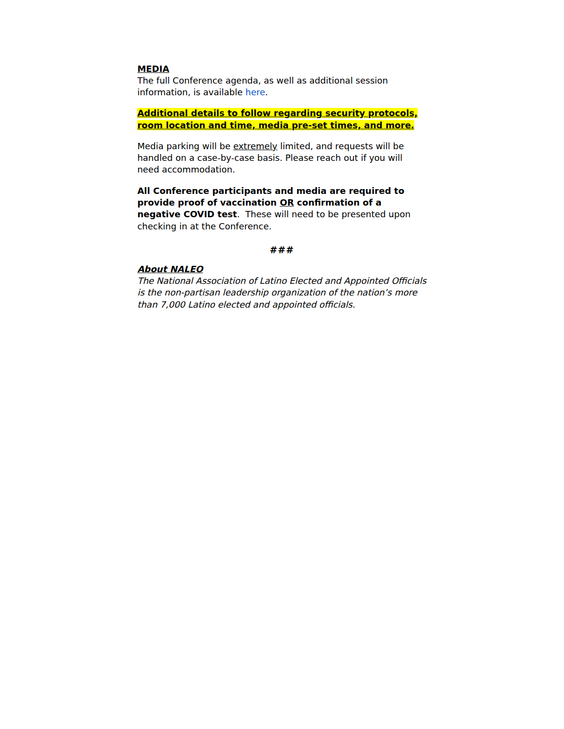MEDIA
The full Conference agenda, as well as additional session information, is available here.
Additional details to follow regarding security protocols, room location and time, media pre-set times, and more.
Media parking will be extremely limited, and requests will be handled on a case-by-case basis. Please reach out if you will need accommodation.
All Conference participants and media are required to provide proof of vaccination OR confirmation of a negative COVID test. These will need to be presented upon checking in at the Conference.
###
About NALEO
The National Association of Latino Elected and Appointed Officials is the non-partisan leadership organization of the nation’s more than 7,000 Latino elected and appointed officials.